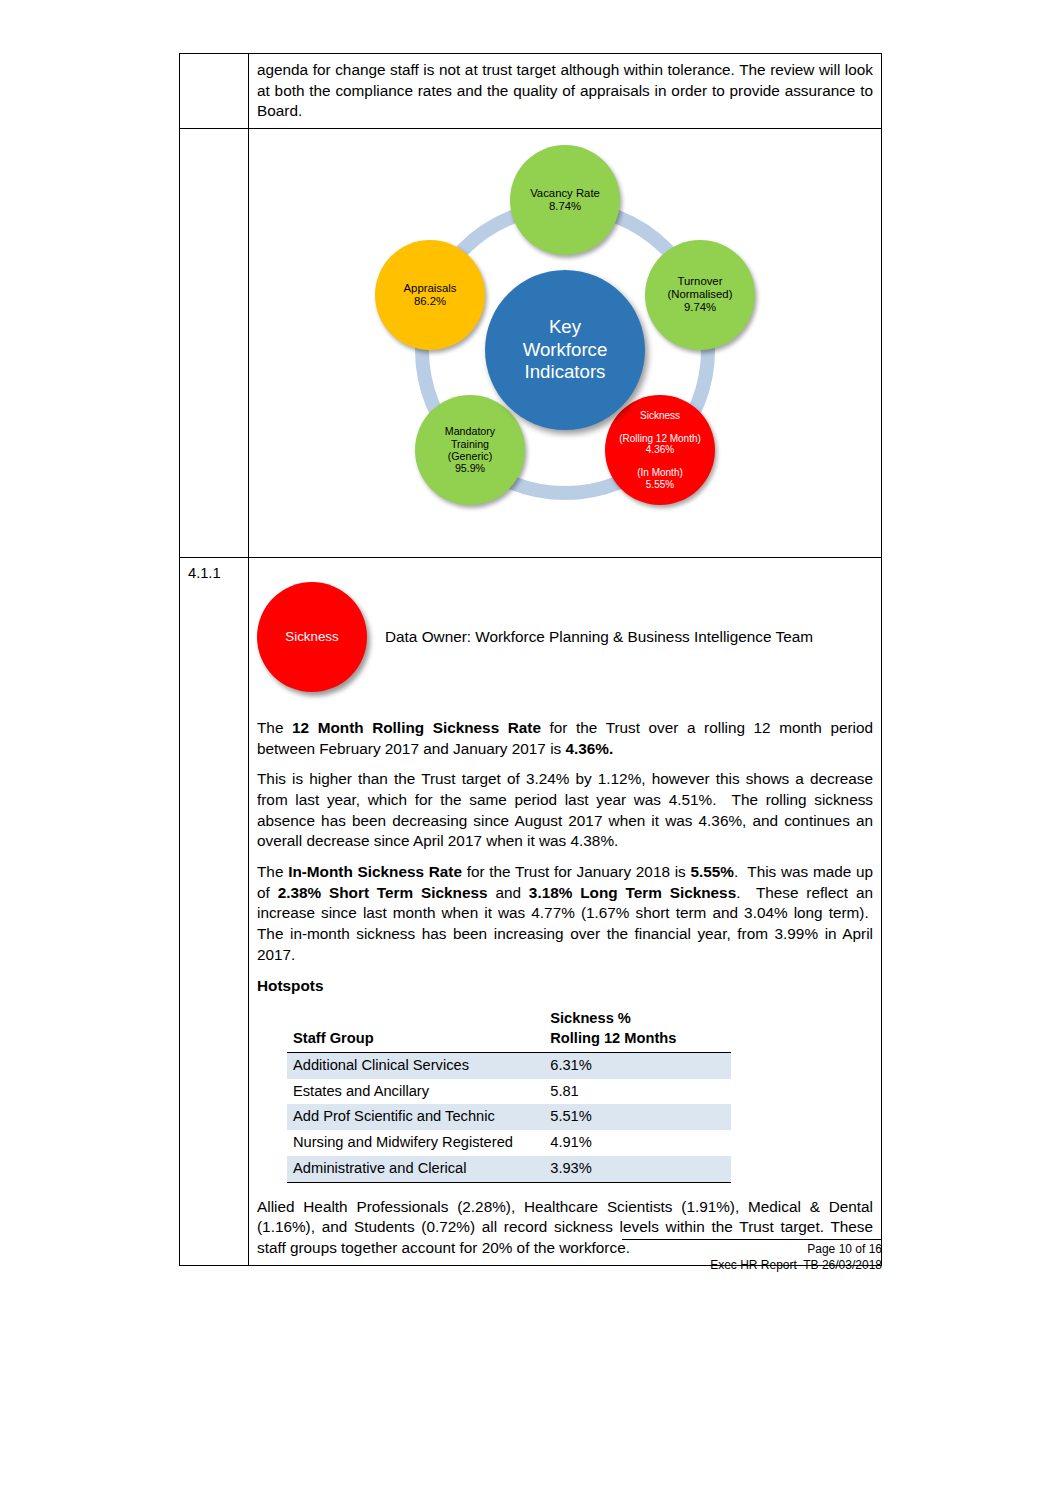| | agenda for change staff is not at trust target although within tolerance. The review will look at both the compliance rates and the quality of appraisals in order to provide assurance to Board. |
| | Vacancy Rate 8.74% Turnover (Normalised) 9.74% Sickness (Rolling 12 Month) 4.36% (In Month) 5.55% Mandatory Training (Generic) 95.9% Appraisals 86.2% Key Workforce Indicators |
| 4.1.1 | Sickness Data Owner: Workforce Planning & Business Intelligence Team The 12 Month Rolling Sickness Rate for the Trust over a rolling 12 month period between February 2017 and January 2017 is 4.36%. This is higher than the Trust target of 3.24% by 1.12%, however this shows a decrease from last year, which for the same period last year was 4.51%. The rolling sickness absence has been decreasing since August 2017 when it was 4.36%, and continues an overall decrease since April 2017 when it was 4.38%. The In-Month Sickness Rate for the Trust for January 2018 is 5.55% . This was made up of 2.38% Short Term Sickness and 3.18% Long Term Sickness . These reflect an increase since last month when it was 4.77% (1.67% short term and 3.04% long term). The in-month sickness has been increasing over the financial year, from 3.99% in April 2017. Hotspots / Staff Group / Sickness % Rolling 12 Months / / --- / --- / / Additional Clinical Services / 6.31% / / Estates and Ancillary / 5.81 / / Add Prof Scientific and Technic / 5.51% / / Nursing and Midwifery Registered / 4.91% / / Administrative and Clerical / 3.93% / Allied Health Professionals (2.28%), Healthcare Scientists (1.91%), Medical & Dental (1.16%), and Students (0.72%) all record sickness levels within the Trust target. These staff groups together account for 20% of the workforce. |
Page 10 of 16
Exec HR Report TB 26/03/2018